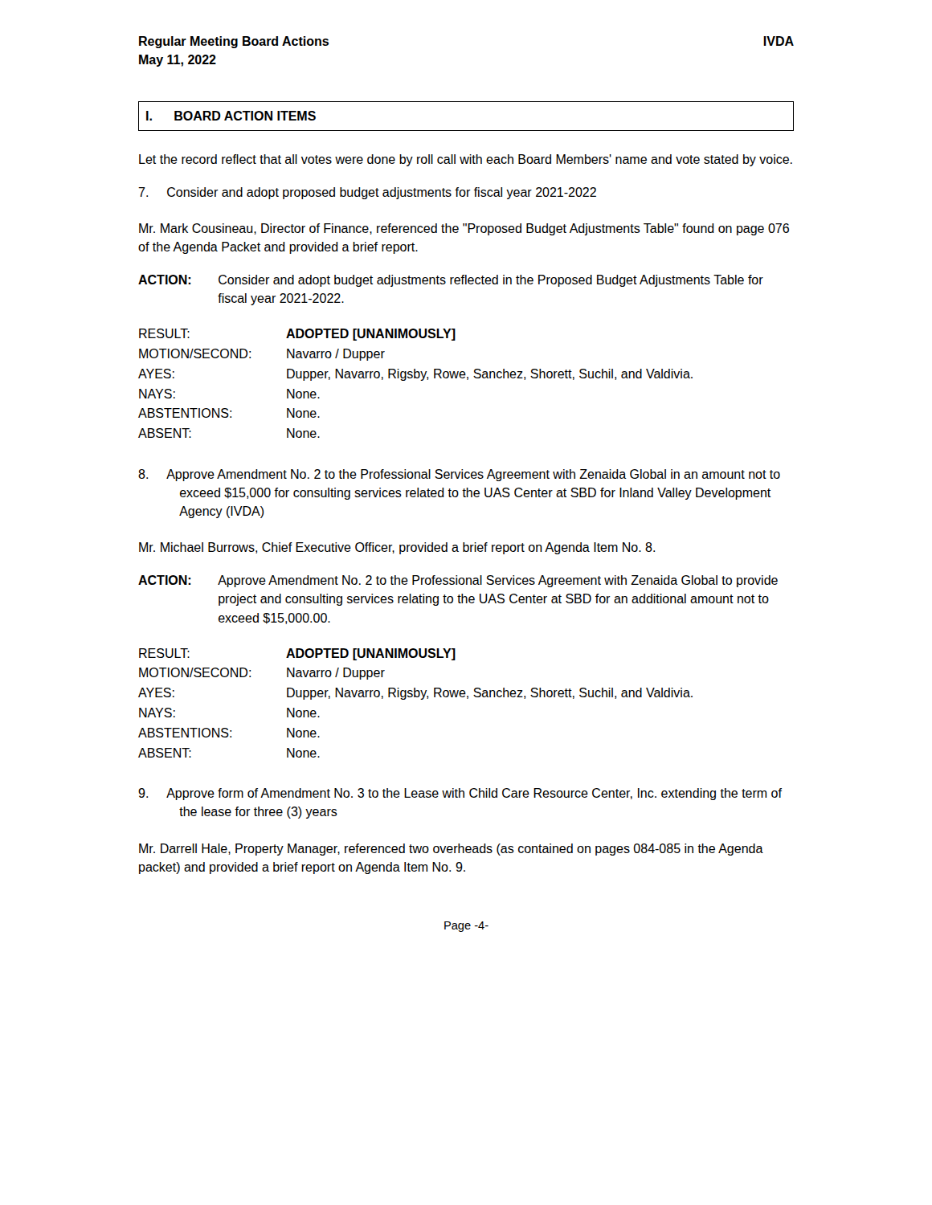Regular Meeting Board Actions
May 11, 2022
IVDA
I. BOARD ACTION ITEMS
Let the record reflect that all votes were done by roll call with each Board Members' name and vote stated by voice.
7. Consider and adopt proposed budget adjustments for fiscal year 2021-2022
Mr. Mark Cousineau, Director of Finance, referenced the "Proposed Budget Adjustments Table" found on page 076 of the Agenda Packet and provided a brief report.
ACTION: Consider and adopt budget adjustments reflected in the Proposed Budget Adjustments Table for fiscal year 2021-2022.
| RESULT: | ADOPTED [UNANIMOUSLY] |
| MOTION/SECOND: | Navarro / Dupper |
| AYES: | Dupper, Navarro, Rigsby, Rowe, Sanchez, Shorett, Suchil, and Valdivia. |
| NAYS: | None. |
| ABSTENTIONS: | None. |
| ABSENT: | None. |
8. Approve Amendment No. 2 to the Professional Services Agreement with Zenaida Global in an amount not to exceed $15,000 for consulting services related to the UAS Center at SBD for Inland Valley Development Agency (IVDA)
Mr. Michael Burrows, Chief Executive Officer, provided a brief report on Agenda Item No. 8.
ACTION: Approve Amendment No. 2 to the Professional Services Agreement with Zenaida Global to provide project and consulting services relating to the UAS Center at SBD for an additional amount not to exceed $15,000.00.
| RESULT: | ADOPTED [UNANIMOUSLY] |
| MOTION/SECOND: | Navarro / Dupper |
| AYES: | Dupper, Navarro, Rigsby, Rowe, Sanchez, Shorett, Suchil, and Valdivia. |
| NAYS: | None. |
| ABSTENTIONS: | None. |
| ABSENT: | None. |
9. Approve form of Amendment No. 3 to the Lease with Child Care Resource Center, Inc. extending the term of the lease for three (3) years
Mr. Darrell Hale, Property Manager, referenced two overheads (as contained on pages 084-085 in the Agenda packet) and provided a brief report on Agenda Item No. 9.
Page -4-